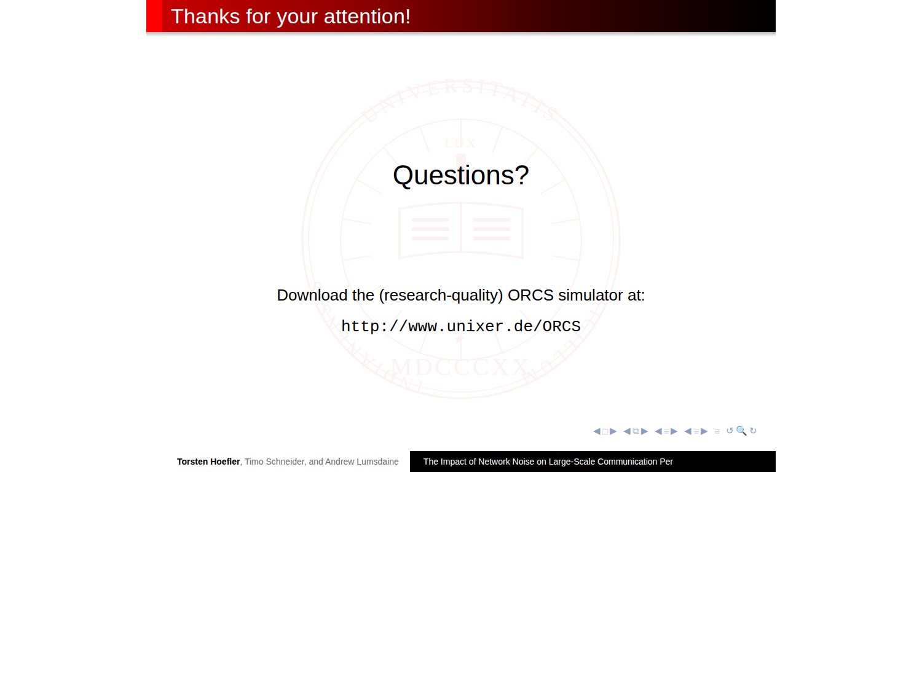Thanks for your attention!
UNIVERSITATIS SIGILLUM INDIANENSIS LUX ET VERITAS ★ MDCCCXX
Questions?
Download the (research-quality) ORCS simulator at: http://www.unixer.de/ORCS
◀□▶ ◀⧉▶ ◀≡▶ ◀≡▶ ≡ ↺🔍↻
Torsten Hoefler, Timo Schneider, and Andrew Lumsdaine
The Impact of Network Noise on Large-Scale Communication Per